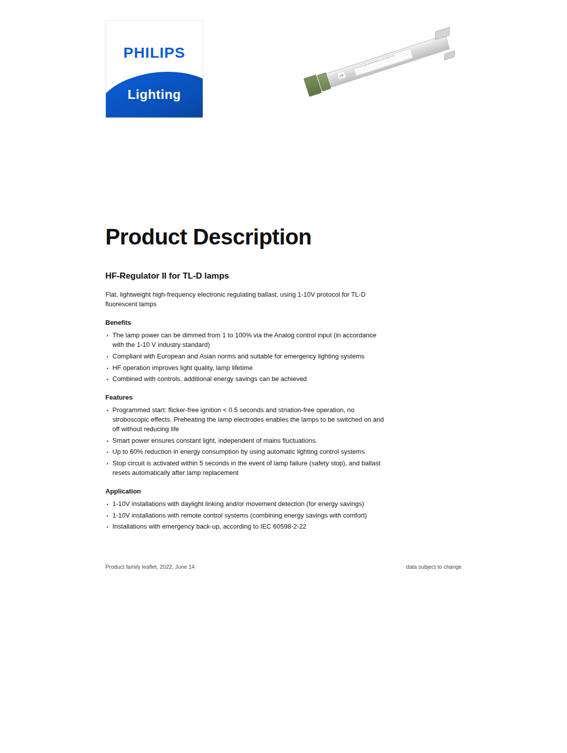PHILIPS
Lighting
HF-R 2 18 TL-D EII 220-240V 50/60Hz 1-10V ta 75°C tc 75°C
CE
Product Description
HF-Regulator II for TL-D lamps
Flat, lightweight high-frequency electronic regulating ballast, using 1-10V protocol for TL-D fluorescent lamps
Benefits
The lamp power can be dimmed from 1 to 100% via the Analog control input (in accordance with the 1-10 V industry standard)
Compliant with European and Asian norms and suitable for emergency lighting systems
HF operation improves light quality, lamp lifetime
Combined with controls, additional energy savings can be achieved
Features
Programmed start: flicker-free ignition < 0.5 seconds and striation-free operation, no stroboscopic effects. Preheating the lamp electrodes enables the lamps to be switched on and off without reducing life
Smart power ensures constant light, independent of mains fluctuations.
Up to 60% reduction in energy consumption by using automatic lighting control systems
Stop circuit is activated within 5 seconds in the event of lamp failure (safety stop), and ballast resets automatically after lamp replacement
Application
1-10V installations with daylight linking and/or movement detection (for energy savings)
1-10V installations with remote control systems (combining energy savings with comfort)
Installations with emergency back-up, according to IEC 60598-2-22
Product family leaflet, 2022, June 14
data subject to change